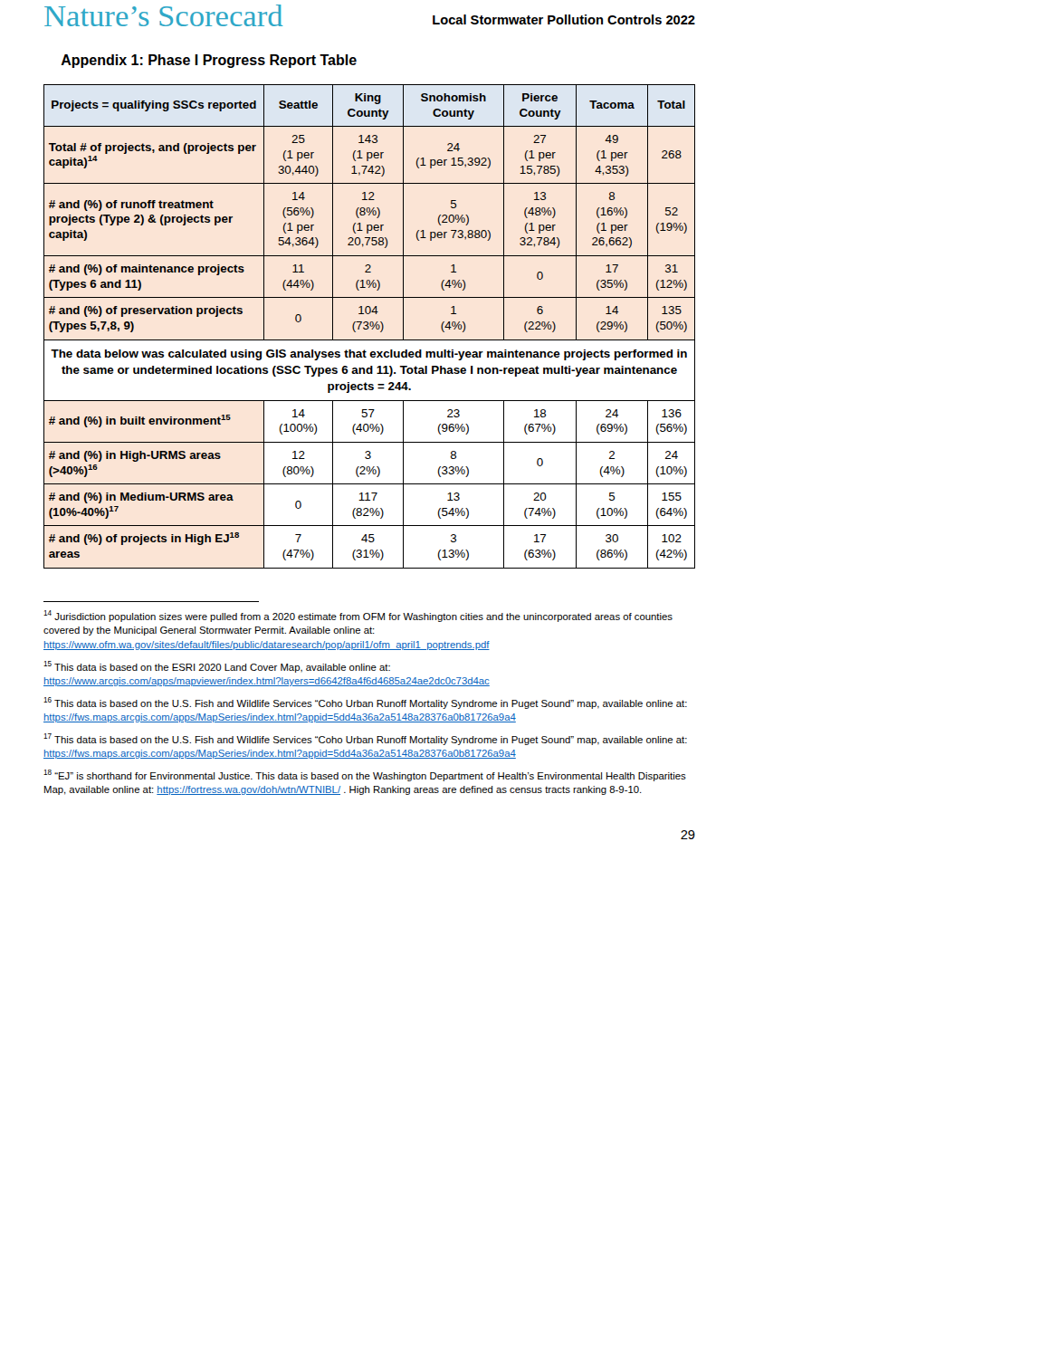Nature’s Scorecard
Local Stormwater Pollution Controls 2022
Appendix 1: Phase I Progress Report Table
| Projects = qualifying SSCs reported | Seattle | King County | Snohomish County | Pierce County | Tacoma | Total |
| --- | --- | --- | --- | --- | --- | --- |
| Total # of projects, and (projects per capita) 14 | 25 (1 per 30,440) | 143 (1 per 1,742) | 24 (1 per 15,392) | 27 (1 per 15,785) | 49 (1 per 4,353) | 268 |
| # and (%) of runoff treatment projects (Type 2) & (projects per capita) | 14 (56%) (1 per 54,364) | 12 (8%) (1 per 20,758) | 5 (20%) (1 per 73,880) | 13 (48%) (1 per 32,784) | 8 (16%) (1 per 26,662) | 52 (19%) |
| # and (%) of maintenance projects (Types 6 and 11) | 11 (44%) | 2 (1%) | 1 (4%) | 0 | 17 (35%) | 31 (12%) |
| # and (%) of preservation projects (Types 5,7,8, 9) | 0 | 104 (73%) | 1 (4%) | 6 (22%) | 14 (29%) | 135 (50%) |
| The data below was calculated using GIS analyses that excluded multi-year maintenance projects performed in the same or undetermined locations (SSC Types 6 and 11). Total Phase I non-repeat multi-year maintenance projects = 244. |
| # and (%) in built environment 15 | 14 (100%) | 57 (40%) | 23 (96%) | 18 (67%) | 24 (69%) | 136 (56%) |
| # and (%) in High-URMS areas (>40%) 16 | 12 (80%) | 3 (2%) | 8 (33%) | 0 | 2 (4%) | 24 (10%) |
| # and (%) in Medium-URMS area (10%-40%) 17 | 0 | 117 (82%) | 13 (54%) | 20 (74%) | 5 (10%) | 155 (64%) |
| # and (%) of projects in High EJ 18 areas | 7 (47%) | 45 (31%) | 3 (13%) | 17 (63%) | 30 (86%) | 102 (42%) |
14 Jurisdiction population sizes were pulled from a 2020 estimate from OFM for Washington cities and the unincorporated areas of counties covered by the Municipal General Stormwater Permit. Available online at:
https://www.ofm.wa.gov/sites/default/files/public/dataresearch/pop/april1/ofm_april1_poptrends.pdf
15 This data is based on the ESRI 2020 Land Cover Map, available online at:
https://www.arcgis.com/apps/mapviewer/index.html?layers=d6642f8a4f6d4685a24ae2dc0c73d4ac
16 This data is based on the U.S. Fish and Wildlife Services “Coho Urban Runoff Mortality Syndrome in Puget Sound” map, available online at:
https://fws.maps.arcgis.com/apps/MapSeries/index.html?appid=5dd4a36a2a5148a28376a0b81726a9a4
17 This data is based on the U.S. Fish and Wildlife Services “Coho Urban Runoff Mortality Syndrome in Puget Sound” map, available online at:
https://fws.maps.arcgis.com/apps/MapSeries/index.html?appid=5dd4a36a2a5148a28376a0b81726a9a4
18 “EJ” is shorthand for Environmental Justice. This data is based on the Washington Department of Health’s Environmental Health Disparities Map, available online at: https://fortress.wa.gov/doh/wtn/WTNIBL/ . High Ranking areas are defined as census tracts ranking 8-9-10.
29